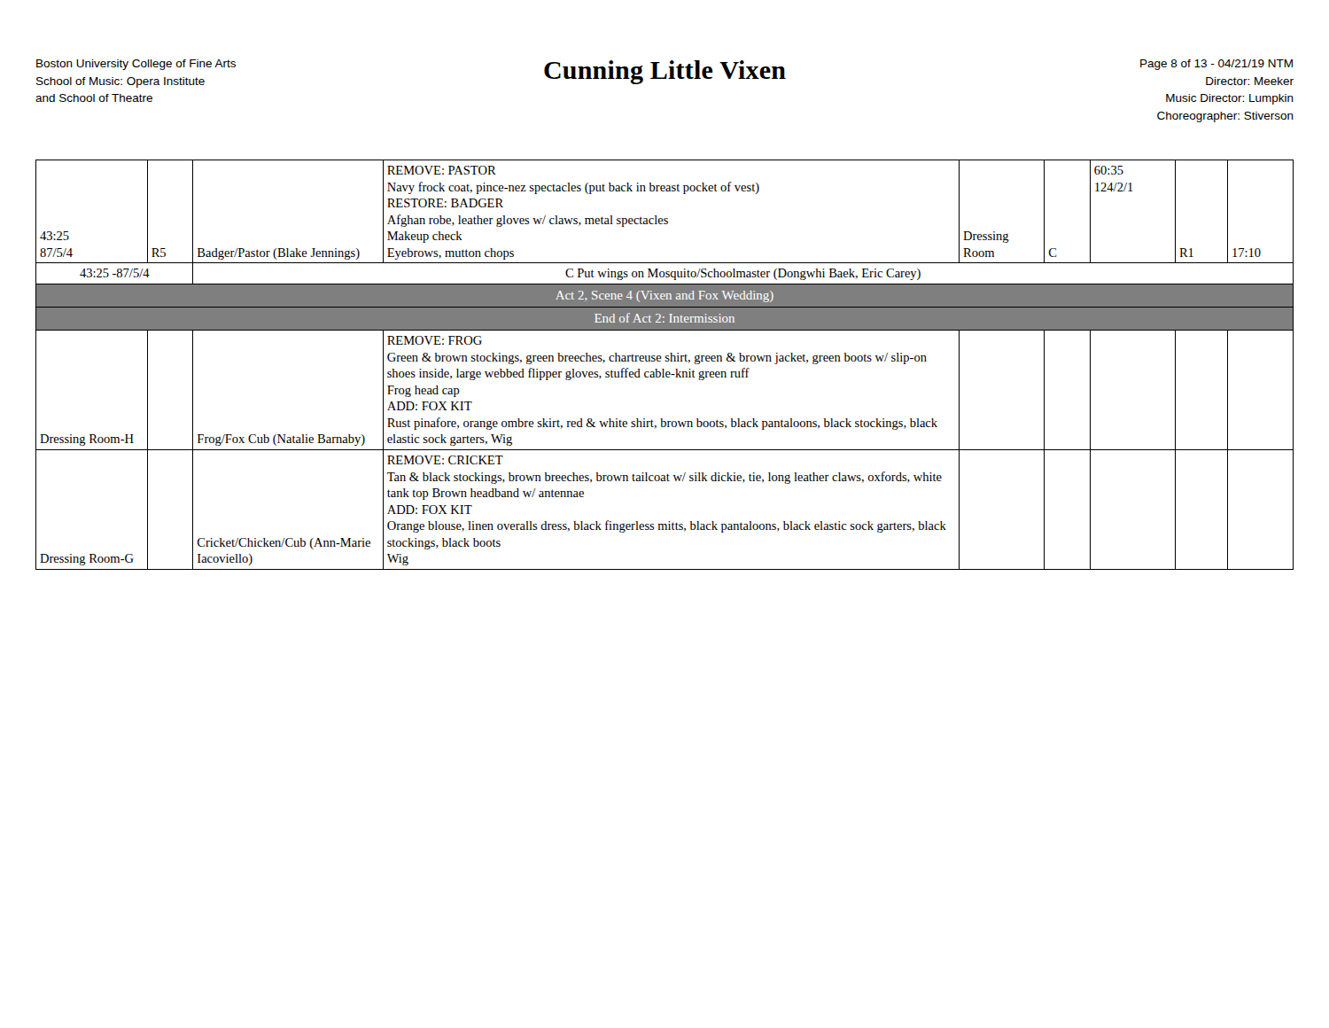Boston University College of Fine Arts
School of Music: Opera Institute
and School of Theatre
Page 8 of 13 - 04/21/19 NTM
Director: Meeker
Music Director: Lumpkin
Choreographer: Stiverson
Cunning Little Vixen
| 43:25 87/5/4 | R5 | Badger/Pastor (Blake Jennings) | REMOVE: PASTOR Navy frock coat, pince-nez spectacles (put back in breast pocket of vest) RESTORE: BADGER Afghan robe, leather gloves w/ claws, metal spectacles Makeup check Eyebrows, mutton chops | Dressing Room | C | 60:35 124/2/1 | R1 | 17:10 |
| 43:25 -87/5/4 | C Put wings on Mosquito/Schoolmaster (Dongwhi Baek, Eric Carey) |
| Act 2, Scene 4 (Vixen and Fox Wedding) |
| End of Act 2: Intermission |
| Dressing Room-H | | Frog/Fox Cub (Natalie Barnaby) | REMOVE: FROG Green & brown stockings, green breeches, chartreuse shirt, green & brown jacket, green boots w/ slip-on shoes inside, large webbed flipper gloves, stuffed cable-knit green ruff Frog head cap ADD: FOX KIT Rust pinafore, orange ombre skirt, red & white shirt, brown boots, black pantaloons, black stockings, black elastic sock garters, Wig | | | | | |
| Dressing Room-G | | Cricket/Chicken/Cub (Ann-Marie Iacoviello) | REMOVE: CRICKET Tan & black stockings, brown breeches, brown tailcoat w/ silk dickie, tie, long leather claws, oxfords, white tank top Brown headband w/ antennae ADD: FOX KIT Orange blouse, linen overalls dress, black fingerless mitts, black pantaloons, black elastic sock garters, black stockings, black boots Wig | | | | | |